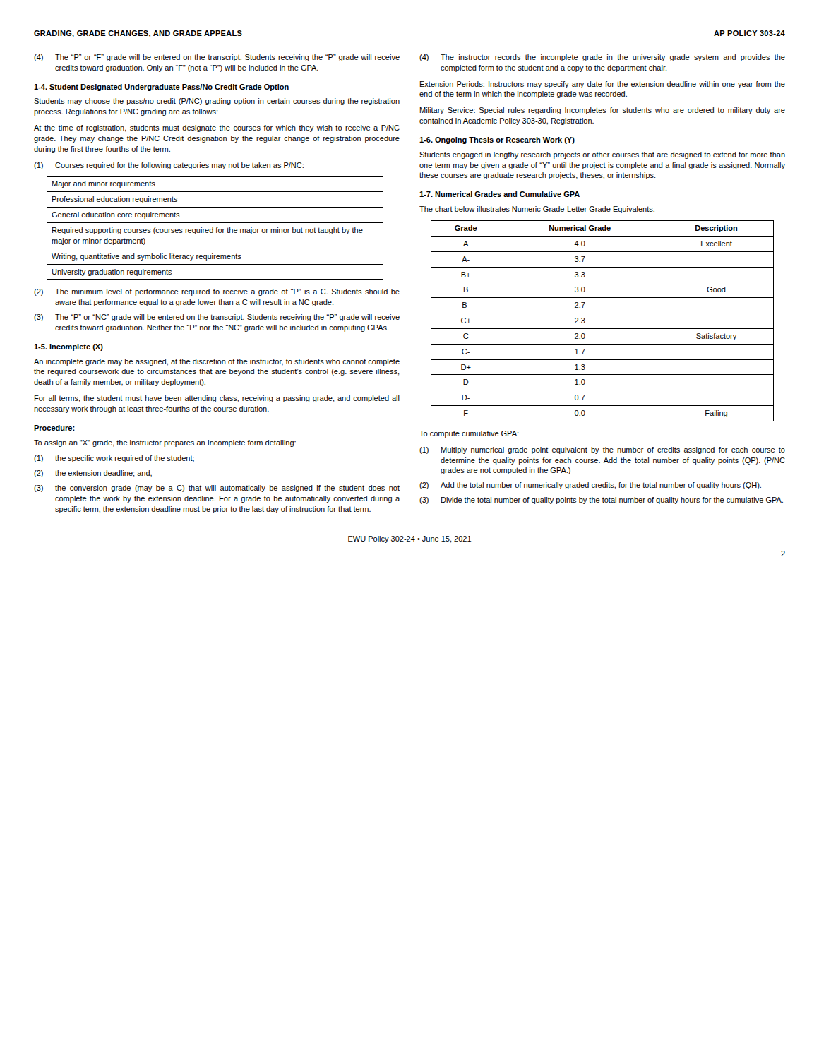GRADING, GRADE CHANGES, AND GRADE APPEALS
AP POLICY 303-24
(4) The “P” or “F” grade will be entered on the transcript. Students receiving the “P” grade will receive credits toward graduation. Only an “F” (not a “P”) will be included in the GPA.
1-4. Student Designated Undergraduate Pass/No Credit Grade Option
Students may choose the pass/no credit (P/NC) grading option in certain courses during the registration process. Regulations for P/NC grading are as follows:
At the time of registration, students must designate the courses for which they wish to receive a P/NC grade. They may change the P/NC Credit designation by the regular change of registration procedure during the first three-fourths of the term.
(1) Courses required for the following categories may not be taken as P/NC:
| Major and minor requirements |
| Professional education requirements |
| General education core requirements |
| Required supporting courses (courses required for the major or minor but not taught by the major or minor department) |
| Writing, quantitative and symbolic literacy requirements |
| University graduation requirements |
(2) The minimum level of performance required to receive a grade of “P” is a C. Students should be aware that performance equal to a grade lower than a C will result in a NC grade.
(3) The “P” or “NC” grade will be entered on the transcript. Students receiving the “P” grade will receive credits toward graduation. Neither the “P” nor the “NC” grade will be included in computing GPAs.
1-5. Incomplete (X)
An incomplete grade may be assigned, at the discretion of the instructor, to students who cannot complete the required coursework due to circumstances that are beyond the student’s control (e.g. severe illness, death of a family member, or military deployment).
For all terms, the student must have been attending class, receiving a passing grade, and completed all necessary work through at least three-fourths of the course duration.
Procedure:
To assign an "X" grade, the instructor prepares an Incomplete form detailing:
(1) the specific work required of the student;
(2) the extension deadline; and,
(3) the conversion grade (may be a C) that will automatically be assigned if the student does not complete the work by the extension deadline. For a grade to be automatically converted during a specific term, the extension deadline must be prior to the last day of instruction for that term.
(4) The instructor records the incomplete grade in the university grade system and provides the completed form to the student and a copy to the department chair.
Extension Periods: Instructors may specify any date for the extension deadline within one year from the end of the term in which the incomplete grade was recorded.
Military Service: Special rules regarding Incompletes for students who are ordered to military duty are contained in Academic Policy 303-30, Registration.
1-6. Ongoing Thesis or Research Work (Y)
Students engaged in lengthy research projects or other courses that are designed to extend for more than one term may be given a grade of “Y” until the project is complete and a final grade is assigned. Normally these courses are graduate research projects, theses, or internships.
1-7. Numerical Grades and Cumulative GPA
The chart below illustrates Numeric Grade-Letter Grade Equivalents.
| Grade | Numerical Grade | Description |
| --- | --- | --- |
| A | 4.0 | Excellent |
| A- | 3.7 | |
| B+ | 3.3 | |
| B | 3.0 | Good |
| B- | 2.7 | |
| C+ | 2.3 | |
| C | 2.0 | Satisfactory |
| C- | 1.7 | |
| D+ | 1.3 | |
| D | 1.0 | |
| D- | 0.7 | |
| F | 0.0 | Failing |
To compute cumulative GPA:
(1) Multiply numerical grade point equivalent by the number of credits assigned for each course to determine the quality points for each course. Add the total number of quality points (QP). (P/NC grades are not computed in the GPA.)
(2) Add the total number of numerically graded credits, for the total number of quality hours (QH).
(3) Divide the total number of quality points by the total number of quality hours for the cumulative GPA.
EWU Policy 302-24 • June 15, 2021
2